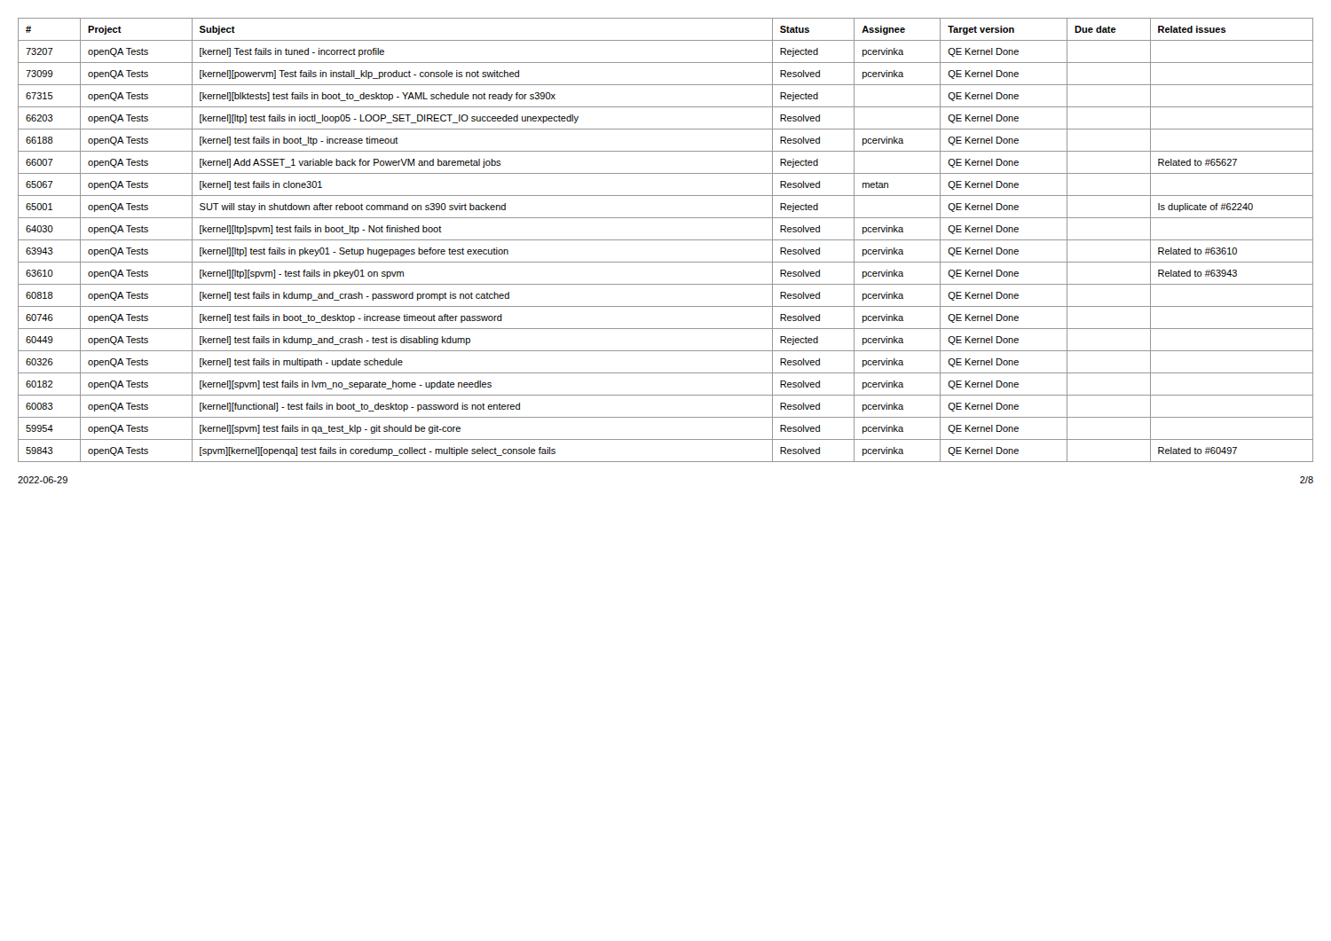| # | Project | Subject | Status | Assignee | Target version | Due date | Related issues |
| --- | --- | --- | --- | --- | --- | --- | --- |
| 73207 | openQA Tests | [kernel] Test fails in tuned - incorrect profile | Rejected | pcervinka | QE Kernel Done | | |
| 73099 | openQA Tests | [kernel][powervm] Test fails in install_klp_product - console is not switched | Resolved | pcervinka | QE Kernel Done | | |
| 67315 | openQA Tests | [kernel][blktests] test fails in boot_to_desktop - YAML schedule not ready for s390x | Rejected | | QE Kernel Done | | |
| 66203 | openQA Tests | [kernel][ltp] test fails in ioctl_loop05 - LOOP_SET_DIRECT_IO succeeded unexpectedly | Resolved | | QE Kernel Done | | |
| 66188 | openQA Tests | [kernel] test fails in boot_ltp - increase timeout | Resolved | pcervinka | QE Kernel Done | | |
| 66007 | openQA Tests | [kernel] Add ASSET_1 variable back for PowerVM and baremetal jobs | Rejected | | QE Kernel Done | | Related to #65627 |
| 65067 | openQA Tests | [kernel] test fails in clone301 | Resolved | metan | QE Kernel Done | | |
| 65001 | openQA Tests | SUT will stay in shutdown after reboot command on s390 svirt backend | Rejected | | QE Kernel Done | | Is duplicate of #62240 |
| 64030 | openQA Tests | [kernel][ltp]spvm] test fails in boot_ltp - Not finished boot | Resolved | pcervinka | QE Kernel Done | | |
| 63943 | openQA Tests | [kernel][ltp] test fails in pkey01 - Setup hugepages before test execution | Resolved | pcervinka | QE Kernel Done | | Related to #63610 |
| 63610 | openQA Tests | [kernel][ltp][spvm] - test fails in pkey01 on spvm | Resolved | pcervinka | QE Kernel Done | | Related to #63943 |
| 60818 | openQA Tests | [kernel] test fails in kdump_and_crash - password prompt is not catched | Resolved | pcervinka | QE Kernel Done | | |
| 60746 | openQA Tests | [kernel] test fails in boot_to_desktop - increase timeout after password | Resolved | pcervinka | QE Kernel Done | | |
| 60449 | openQA Tests | [kernel] test fails in kdump_and_crash - test is disabling kdump | Rejected | pcervinka | QE Kernel Done | | |
| 60326 | openQA Tests | [kernel] test fails in multipath - update schedule | Resolved | pcervinka | QE Kernel Done | | |
| 60182 | openQA Tests | [kernel][spvm] test fails in lvm_no_separate_home - update needles | Resolved | pcervinka | QE Kernel Done | | |
| 60083 | openQA Tests | [kernel][functional] - test fails in boot_to_desktop - password is not entered | Resolved | pcervinka | QE Kernel Done | | |
| 59954 | openQA Tests | [kernel][spvm] test fails in qa_test_klp - git should be git-core | Resolved | pcervinka | QE Kernel Done | | |
| 59843 | openQA Tests | [spvm][kernel][openqa] test fails in coredump_collect - multiple select_console fails | Resolved | pcervinka | QE Kernel Done | | Related to #60497 |
2022-06-29 2/8